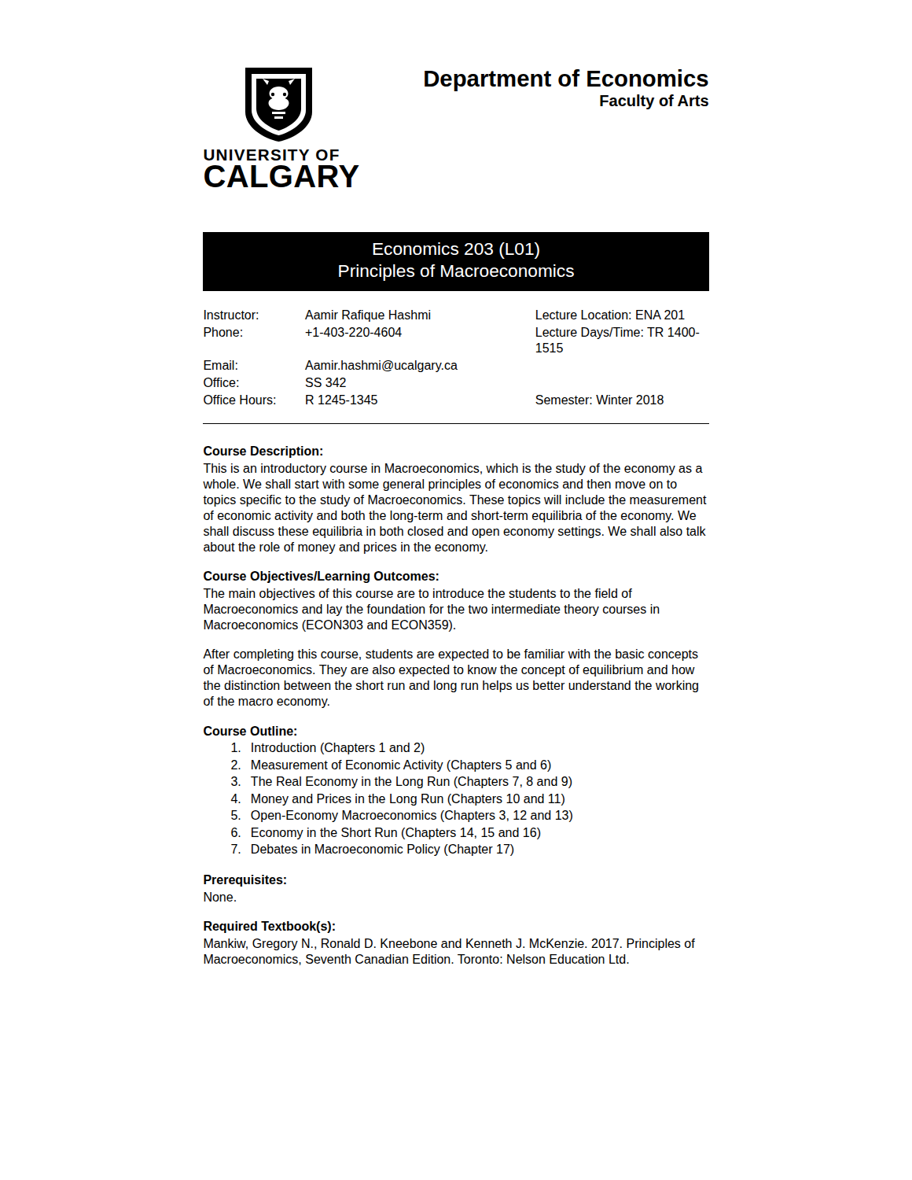UNIVERSITY OF
CALGARY
Department of Economics
Faculty of Arts
Economics 203 (L01)
Principles of Macroeconomics
| Instructor: | Aamir Rafique Hashmi | Lecture Location: ENA 201 |
| Phone: | +1-403-220-4604 | Lecture Days/Time: TR 1400-1515 |
| Email: | Aamir.hashmi@ucalgary.ca | |
| Office: | SS 342 | |
| Office Hours: | R 1245-1345 | Semester: Winter 2018 |
Course Description:
This is an introductory course in Macroeconomics, which is the study of the economy as a whole. We shall start with some general principles of economics and then move on to topics specific to the study of Macroeconomics. These topics will include the measurement of economic activity and both the long-term and short-term equilibria of the economy. We shall discuss these equilibria in both closed and open economy settings. We shall also talk about the role of money and prices in the economy.
Course Objectives/Learning Outcomes:
The main objectives of this course are to introduce the students to the field of Macroeconomics and lay the foundation for the two intermediate theory courses in Macroeconomics (ECON303 and ECON359).
After completing this course, students are expected to be familiar with the basic concepts of Macroeconomics. They are also expected to know the concept of equilibrium and how the distinction between the short run and long run helps us better understand the working of the macro economy.
Course Outline:
Introduction (Chapters 1 and 2)
Measurement of Economic Activity (Chapters 5 and 6)
The Real Economy in the Long Run (Chapters 7, 8 and 9)
Money and Prices in the Long Run (Chapters 10 and 11)
Open-Economy Macroeconomics (Chapters 3, 12 and 13)
Economy in the Short Run (Chapters 14, 15 and 16)
Debates in Macroeconomic Policy (Chapter 17)
Prerequisites:
None.
Required Textbook(s):
Mankiw, Gregory N., Ronald D. Kneebone and Kenneth J. McKenzie. 2017. Principles of Macroeconomics, Seventh Canadian Edition. Toronto: Nelson Education Ltd.